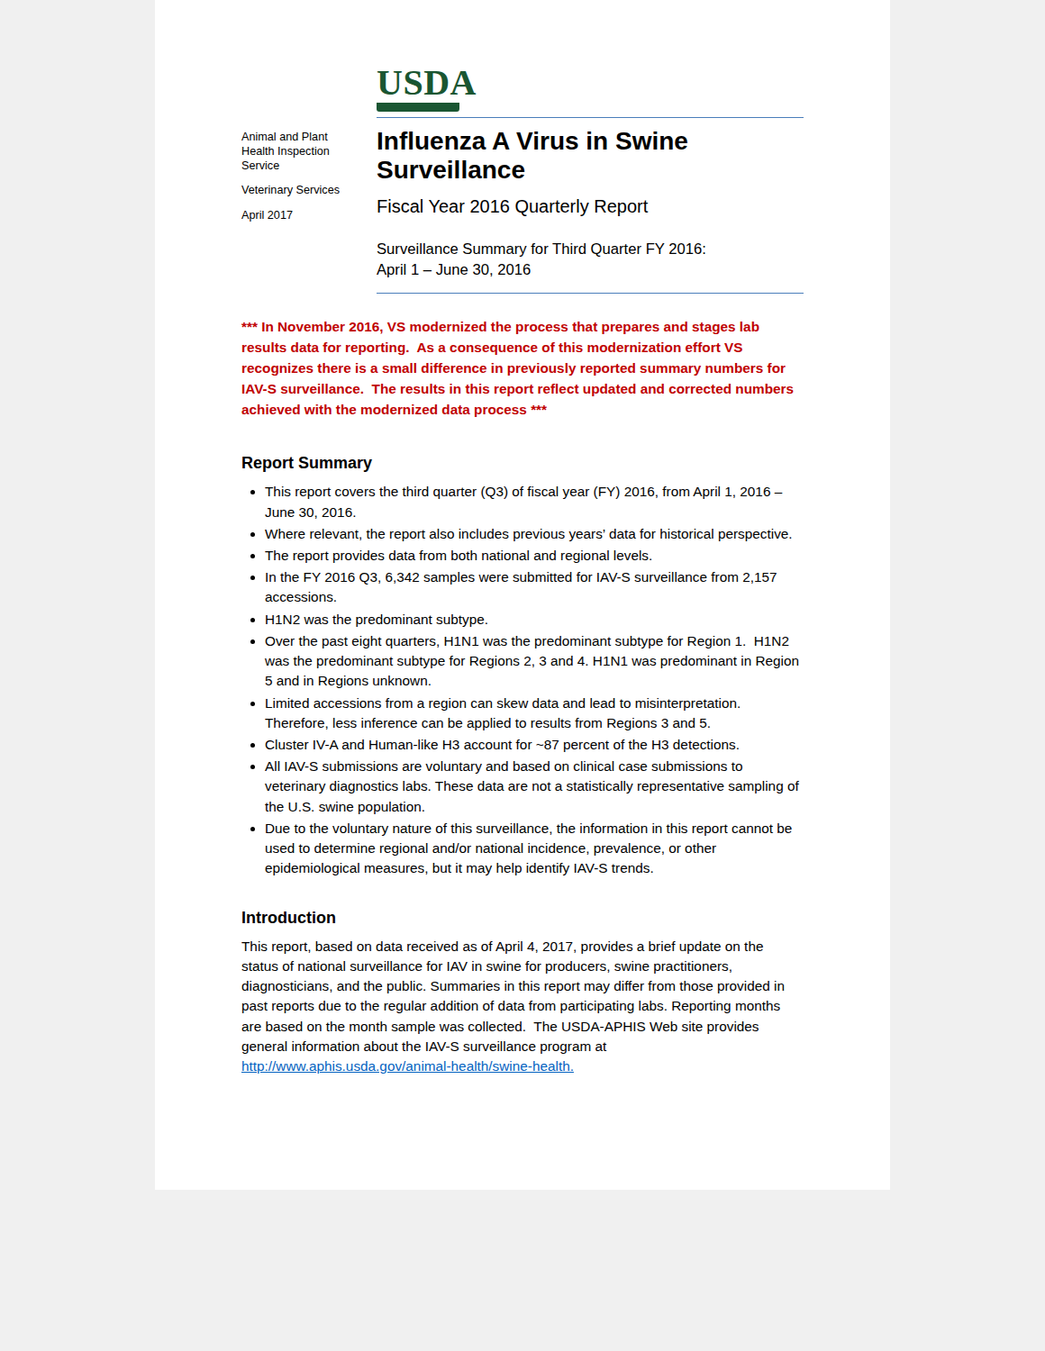USDA
Animal and Plant Health Inspection Service
Veterinary Services
April 2017
Influenza A Virus in Swine Surveillance
Fiscal Year 2016 Quarterly Report
Surveillance Summary for Third Quarter FY 2016:
April 1 – June 30, 2016
*** In November 2016, VS modernized the process that prepares and stages lab results data for reporting. As a consequence of this modernization effort VS recognizes there is a small difference in previously reported summary numbers for IAV-S surveillance. The results in this report reflect updated and corrected numbers achieved with the modernized data process ***
Report Summary
This report covers the third quarter (Q3) of fiscal year (FY) 2016, from April 1, 2016 – June 30, 2016.
Where relevant, the report also includes previous years’ data for historical perspective.
The report provides data from both national and regional levels.
In the FY 2016 Q3, 6,342 samples were submitted for IAV-S surveillance from 2,157 accessions.
H1N2 was the predominant subtype.
Over the past eight quarters, H1N1 was the predominant subtype for Region 1. H1N2 was the predominant subtype for Regions 2, 3 and 4. H1N1 was predominant in Region 5 and in Regions unknown.
Limited accessions from a region can skew data and lead to misinterpretation. Therefore, less inference can be applied to results from Regions 3 and 5.
Cluster IV-A and Human-like H3 account for ~87 percent of the H3 detections.
All IAV-S submissions are voluntary and based on clinical case submissions to veterinary diagnostics labs. These data are not a statistically representative sampling of the U.S. swine population.
Due to the voluntary nature of this surveillance, the information in this report cannot be used to determine regional and/or national incidence, prevalence, or other epidemiological measures, but it may help identify IAV-S trends.
Introduction
This report, based on data received as of April 4, 2017, provides a brief update on the status of national surveillance for IAV in swine for producers, swine practitioners, diagnosticians, and the public. Summaries in this report may differ from those provided in past reports due to the regular addition of data from participating labs. Reporting months are based on the month sample was collected. The USDA-APHIS Web site provides general information about the IAV-S surveillance program at http://www.aphis.usda.gov/animal-health/swine-health.